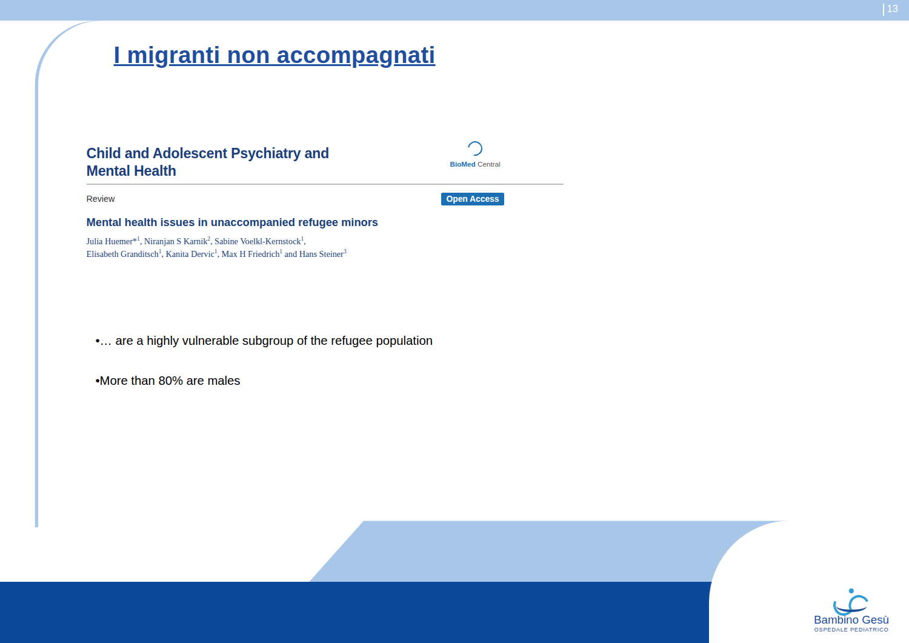13
I migranti non accompagnati
Child and Adolescent Psychiatry and
Mental Health
BioMed Central
Review
Open Access
Mental health issues in unaccompanied refugee minors
Julia Huemer*1, Niranjan S Karnik2, Sabine Voelkl-Kernstock1,
Elisabeth Granditsch1, Kanita Dervic1, Max H Friedrich1 and Hans Steiner3
•… are a highly vulnerable subgroup of the refugee population
•More than 80% are males
Bambino Gesù
OSPEDALE PEDIATRICO